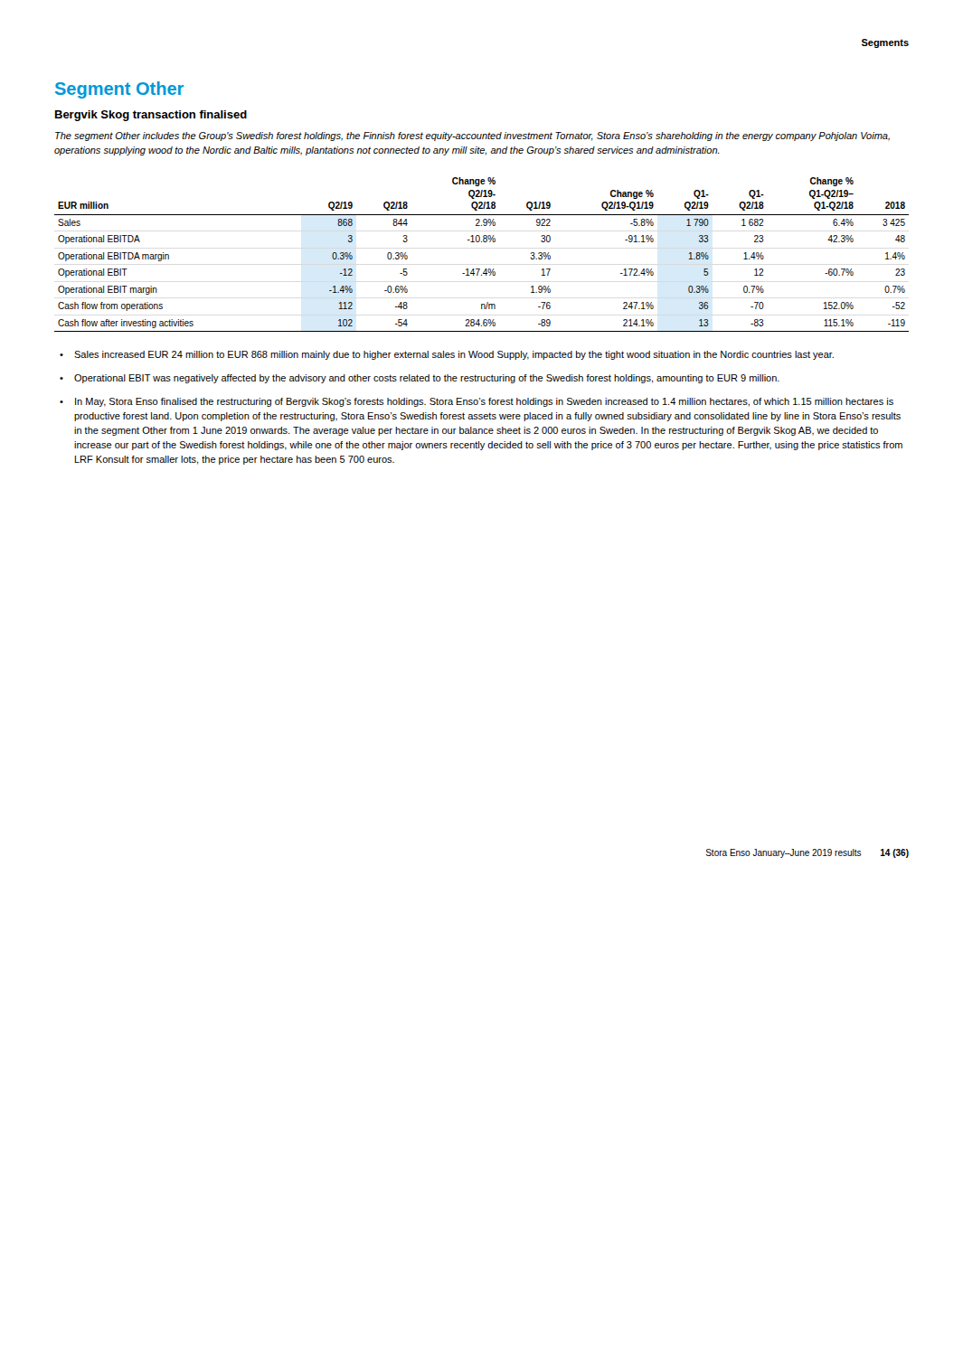Segments
Segment Other
Bergvik Skog transaction finalised
The segment Other includes the Group's Swedish forest holdings, the Finnish forest equity-accounted investment Tornator, Stora Enso’s shareholding in the energy company Pohjolan Voima, operations supplying wood to the Nordic and Baltic mills, plantations not connected to any mill site, and the Group’s shared services and administration.
| EUR million | Q2/19 | Q2/18 | Change % Q2/19- Q2/18 | Q1/19 | Change % Q2/19-Q1/19 | Q1- Q2/19 | Q1- Q2/18 | Change % Q1-Q2/19– Q1-Q2/18 | 2018 |
| --- | --- | --- | --- | --- | --- | --- | --- | --- | --- |
| Sales | 868 | 844 | 2.9% | 922 | -5.8% | 1 790 | 1 682 | 6.4% | 3 425 |
| Operational EBITDA | 3 | 3 | -10.8% | 30 | -91.1% | 33 | 23 | 42.3% | 48 |
| Operational EBITDA margin | 0.3% | 0.3% | | 3.3% | | 1.8% | 1.4% | | 1.4% |
| Operational EBIT | -12 | -5 | -147.4% | 17 | -172.4% | 5 | 12 | -60.7% | 23 |
| Operational EBIT margin | -1.4% | -0.6% | | 1.9% | | 0.3% | 0.7% | | 0.7% |
| Cash flow from operations | 112 | -48 | n/m | -76 | 247.1% | 36 | -70 | 152.0% | -52 |
| Cash flow after investing activities | 102 | -54 | 284.6% | -89 | 214.1% | 13 | -83 | 115.1% | -119 |
Sales increased EUR 24 million to EUR 868 million mainly due to higher external sales in Wood Supply, impacted by the tight wood situation in the Nordic countries last year.
Operational EBIT was negatively affected by the advisory and other costs related to the restructuring of the Swedish forest holdings, amounting to EUR 9 million.
In May, Stora Enso finalised the restructuring of Bergvik Skog’s forests holdings. Stora Enso’s forest holdings in Sweden increased to 1.4 million hectares, of which 1.15 million hectares is productive forest land. Upon completion of the restructuring, Stora Enso’s Swedish forest assets were placed in a fully owned subsidiary and consolidated line by line in Stora Enso’s results in the segment Other from 1 June 2019 onwards. The average value per hectare in our balance sheet is 2 000 euros in Sweden. In the restructuring of Bergvik Skog AB, we decided to increase our part of the Swedish forest holdings, while one of the other major owners recently decided to sell with the price of 3 700 euros per hectare. Further, using the price statistics from LRF Konsult for smaller lots, the price per hectare has been 5 700 euros.
Stora Enso January–June 2019 results 14 (36)